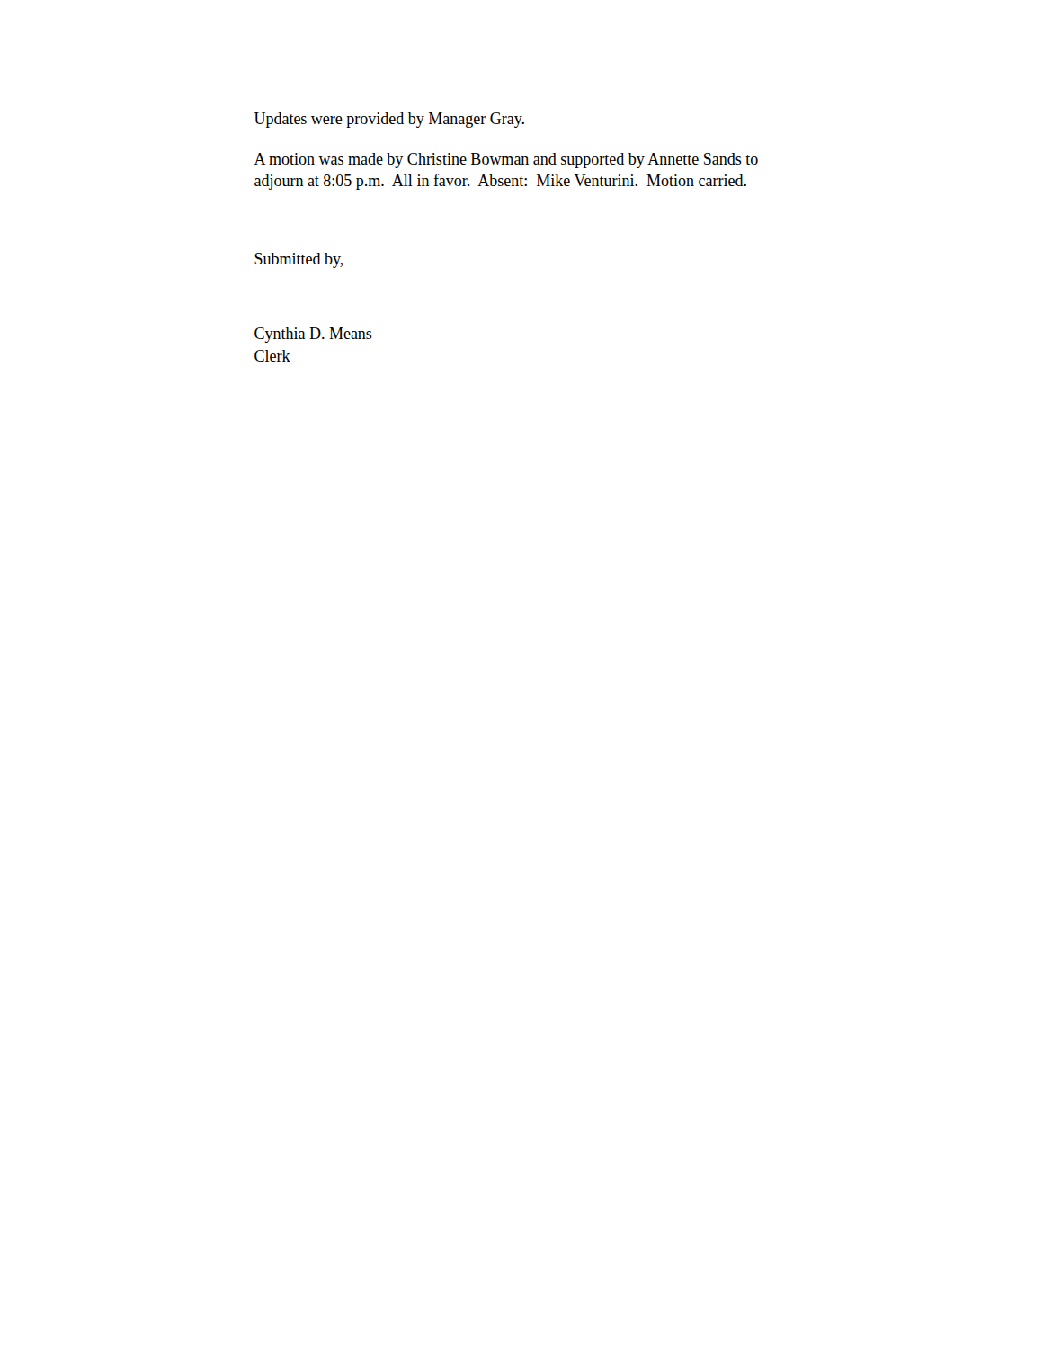Updates were provided by Manager Gray.
A motion was made by Christine Bowman and supported by Annette Sands to adjourn at 8:05 p.m. All in favor. Absent: Mike Venturini. Motion carried.
Submitted by,
Cynthia D. Means
Clerk